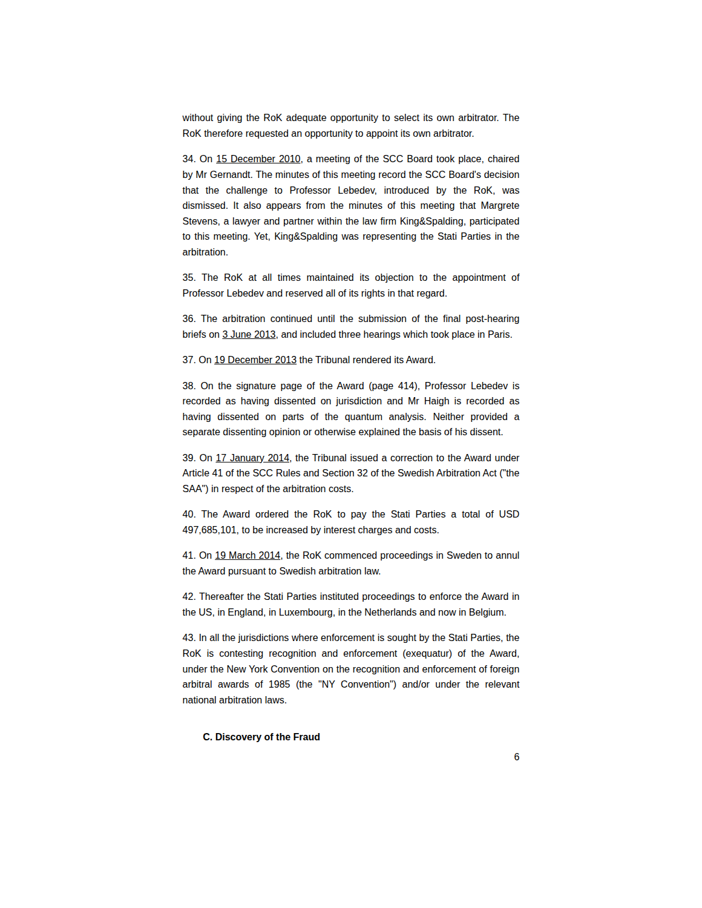without giving the RoK adequate opportunity to select its own arbitrator. The RoK therefore requested an opportunity to appoint its own arbitrator.
34. On 15 December 2010, a meeting of the SCC Board took place, chaired by Mr Gernandt. The minutes of this meeting record the SCC Board's decision that the challenge to Professor Lebedev, introduced by the RoK, was dismissed. It also appears from the minutes of this meeting that Margrete Stevens, a lawyer and partner within the law firm King&Spalding, participated to this meeting. Yet, King&Spalding was representing the Stati Parties in the arbitration.
35. The RoK at all times maintained its objection to the appointment of Professor Lebedev and reserved all of its rights in that regard.
36. The arbitration continued until the submission of the final post-hearing briefs on 3 June 2013, and included three hearings which took place in Paris.
37. On 19 December 2013 the Tribunal rendered its Award.
38. On the signature page of the Award (page 414), Professor Lebedev is recorded as having dissented on jurisdiction and Mr Haigh is recorded as having dissented on parts of the quantum analysis. Neither provided a separate dissenting opinion or otherwise explained the basis of his dissent.
39. On 17 January 2014, the Tribunal issued a correction to the Award under Article 41 of the SCC Rules and Section 32 of the Swedish Arbitration Act ("the SAA") in respect of the arbitration costs.
40. The Award ordered the RoK to pay the Stati Parties a total of USD 497,685,101, to be increased by interest charges and costs.
41. On 19 March 2014, the RoK commenced proceedings in Sweden to annul the Award pursuant to Swedish arbitration law.
42. Thereafter the Stati Parties instituted proceedings to enforce the Award in the US, in England, in Luxembourg, in the Netherlands and now in Belgium.
43. In all the jurisdictions where enforcement is sought by the Stati Parties, the RoK is contesting recognition and enforcement (exequatur) of the Award, under the New York Convention on the recognition and enforcement of foreign arbitral awards of 1985 (the "NY Convention") and/or under the relevant national arbitration laws.
C. Discovery of the Fraud
6